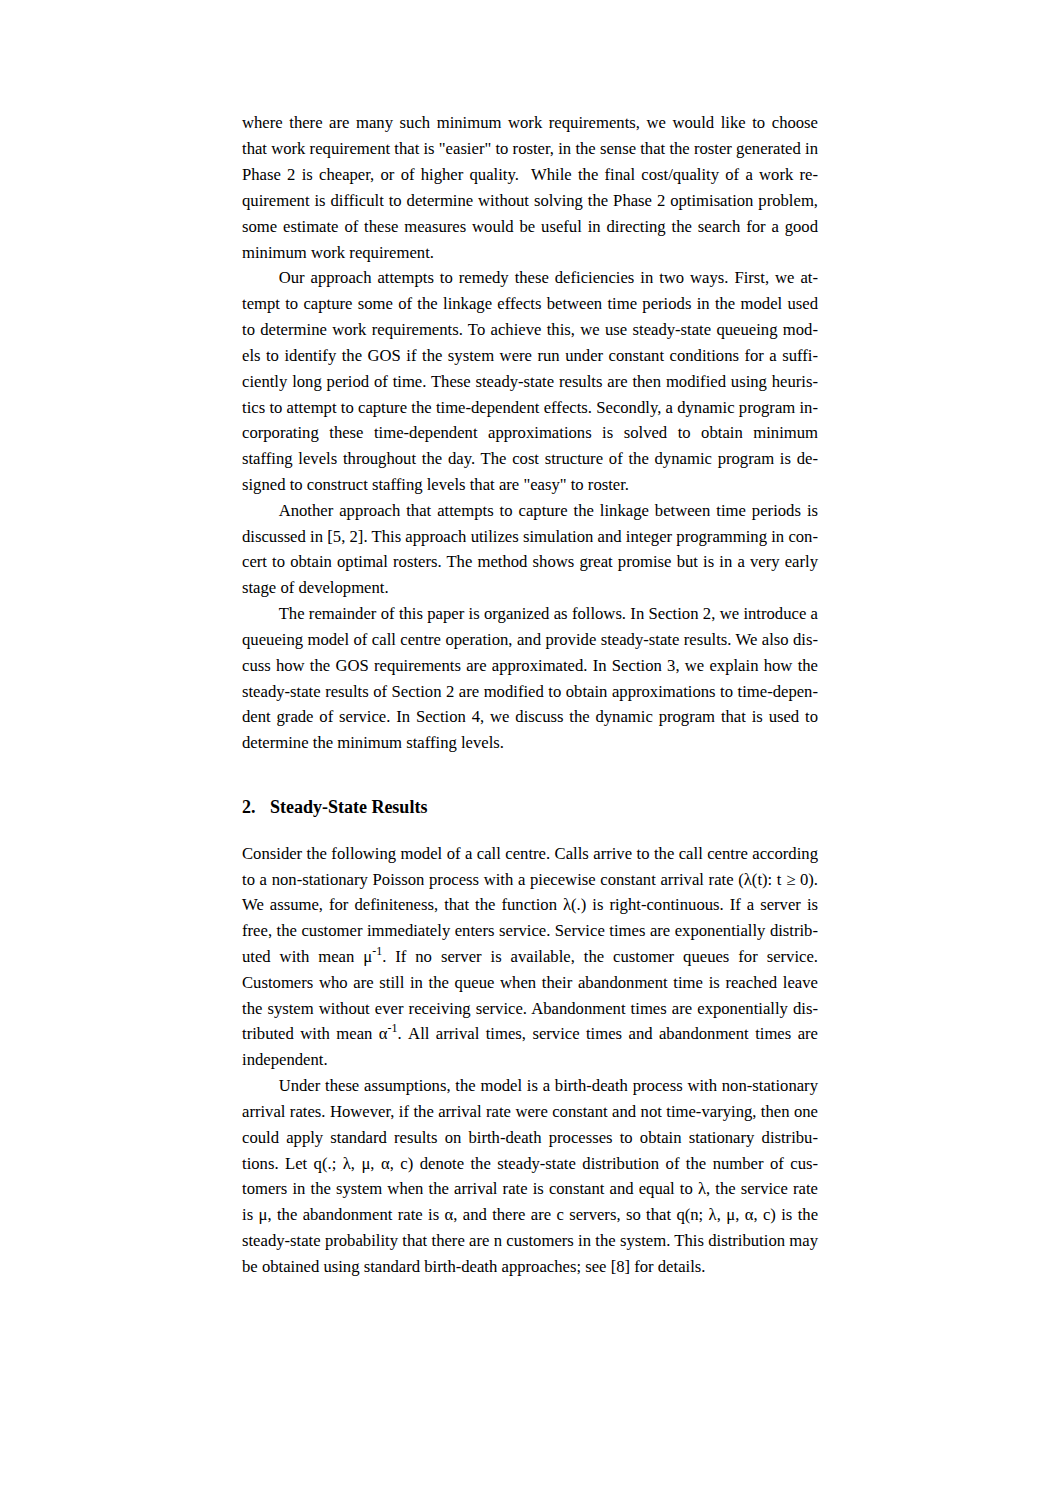where there are many such minimum work requirements, we would like to choose that work requirement that is "easier" to roster, in the sense that the roster generated in Phase 2 is cheaper, or of higher quality. While the final cost/quality of a work requirement is difficult to determine without solving the Phase 2 optimisation problem, some estimate of these measures would be useful in directing the search for a good minimum work requirement.
Our approach attempts to remedy these deficiencies in two ways. First, we attempt to capture some of the linkage effects between time periods in the model used to determine work requirements. To achieve this, we use steady-state queueing models to identify the GOS if the system were run under constant conditions for a sufficiently long period of time. These steady-state results are then modified using heuristics to attempt to capture the time-dependent effects. Secondly, a dynamic program incorporating these time-dependent approximations is solved to obtain minimum staffing levels throughout the day. The cost structure of the dynamic program is designed to construct staffing levels that are "easy" to roster.
Another approach that attempts to capture the linkage between time periods is discussed in [5, 2]. This approach utilizes simulation and integer programming in concert to obtain optimal rosters. The method shows great promise but is in a very early stage of development.
The remainder of this paper is organized as follows. In Section 2, we introduce a queueing model of call centre operation, and provide steady-state results. We also discuss how the GOS requirements are approximated. In Section 3, we explain how the steady-state results of Section 2 are modified to obtain approximations to time-dependent grade of service. In Section 4, we discuss the dynamic program that is used to determine the minimum staffing levels.
2. Steady-State Results
Consider the following model of a call centre. Calls arrive to the call centre according to a non-stationary Poisson process with a piecewise constant arrival rate (λ(t): t ≥ 0). We assume, for definiteness, that the function λ(.) is right-continuous. If a server is free, the customer immediately enters service. Service times are exponentially distributed with mean μ-1. If no server is available, the customer queues for service. Customers who are still in the queue when their abandonment time is reached leave the system without ever receiving service. Abandonment times are exponentially distributed with mean α-1. All arrival times, service times and abandonment times are independent.
Under these assumptions, the model is a birth-death process with non-stationary arrival rates. However, if the arrival rate were constant and not time-varying, then one could apply standard results on birth-death processes to obtain stationary distributions. Let q(.; λ, μ, α, c) denote the steady-state distribution of the number of customers in the system when the arrival rate is constant and equal to λ, the service rate is μ, the abandonment rate is α, and there are c servers, so that q(n; λ, μ, α, c) is the steady-state probability that there are n customers in the system. This distribution may be obtained using standard birth-death approaches; see [8] for details.